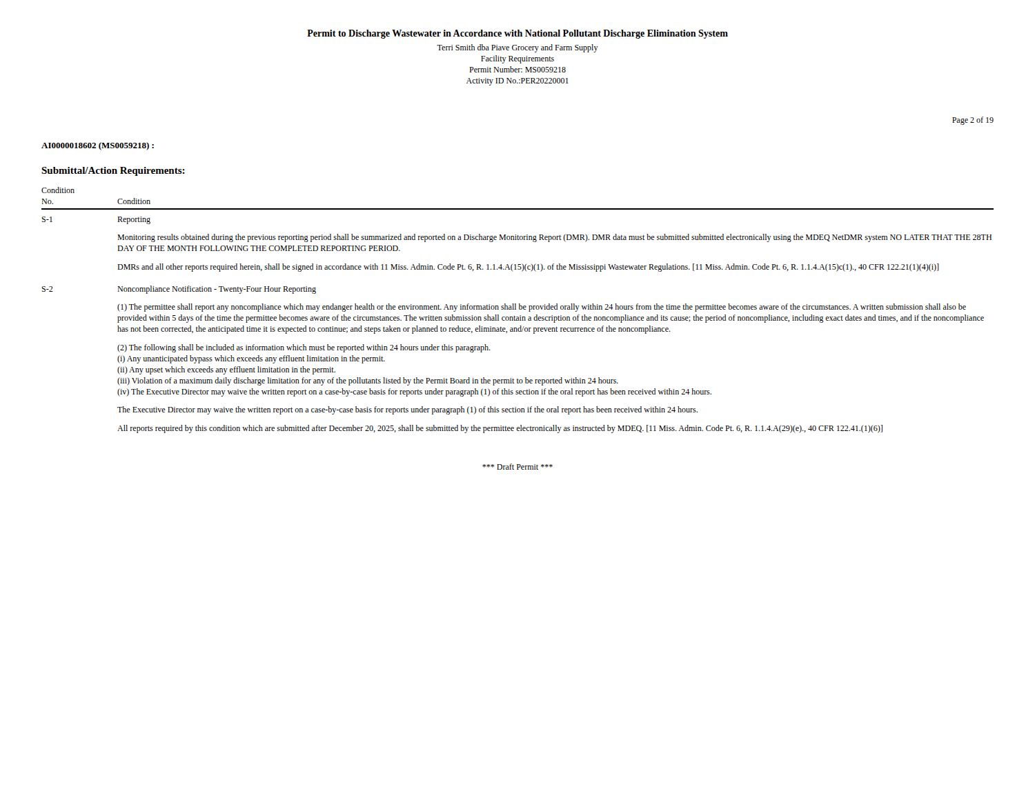Permit to Discharge Wastewater in Accordance with National Pollutant Discharge Elimination System
Terri Smith dba Piave Grocery and Farm Supply
Facility Requirements
Permit Number: MS0059218
Activity ID No.:PER20220001
Page 2 of 19
AI0000018602 (MS0059218) :
Submittal/Action Requirements:
| Condition No. | Condition |
| --- | --- |
| S-1 | Reporting Monitoring results obtained during the previous reporting period shall be summarized and reported on a Discharge Monitoring Report (DMR). DMR data must be submitted submitted electronically using the MDEQ NetDMR system NO LATER THAT THE 28TH DAY OF THE MONTH FOLLOWING THE COMPLETED REPORTING PERIOD. DMRs and all other reports required herein, shall be signed in accordance with 11 Miss. Admin. Code Pt. 6, R. 1.1.4.A(15)(c)(1). of the Mississippi Wastewater Regulations. [11 Miss. Admin. Code Pt. 6, R. 1.1.4.A(15)c(1)., 40 CFR 122.21(1)(4)(i)] |
| S-2 | Noncompliance Notification - Twenty-Four Hour Reporting (1) The permittee shall report any noncompliance which may endanger health or the environment. Any information shall be provided orally within 24 hours from the time the permittee becomes aware of the circumstances. A written submission shall also be provided within 5 days of the time the permittee becomes aware of the circumstances. The written submission shall contain a description of the noncompliance and its cause; the period of noncompliance, including exact dates and times, and if the noncompliance has not been corrected, the anticipated time it is expected to continue; and steps taken or planned to reduce, eliminate, and/or prevent recurrence of the noncompliance. (2) The following shall be included as information which must be reported within 24 hours under this paragraph. (i) Any unanticipated bypass which exceeds any effluent limitation in the permit. (ii) Any upset which exceeds any effluent limitation in the permit. (iii) Violation of a maximum daily discharge limitation for any of the pollutants listed by the Permit Board in the permit to be reported within 24 hours. (iv) The Executive Director may waive the written report on a case-by-case basis for reports under paragraph (1) of this section if the oral report has been received within 24 hours. The Executive Director may waive the written report on a case-by-case basis for reports under paragraph (1) of this section if the oral report has been received within 24 hours. All reports required by this condition which are submitted after December 20, 2025, shall be submitted by the permittee electronically as instructed by MDEQ. [11 Miss. Admin. Code Pt. 6, R. 1.1.4.A(29)(e)., 40 CFR 122.41.(1)(6)] |
*** Draft Permit ***